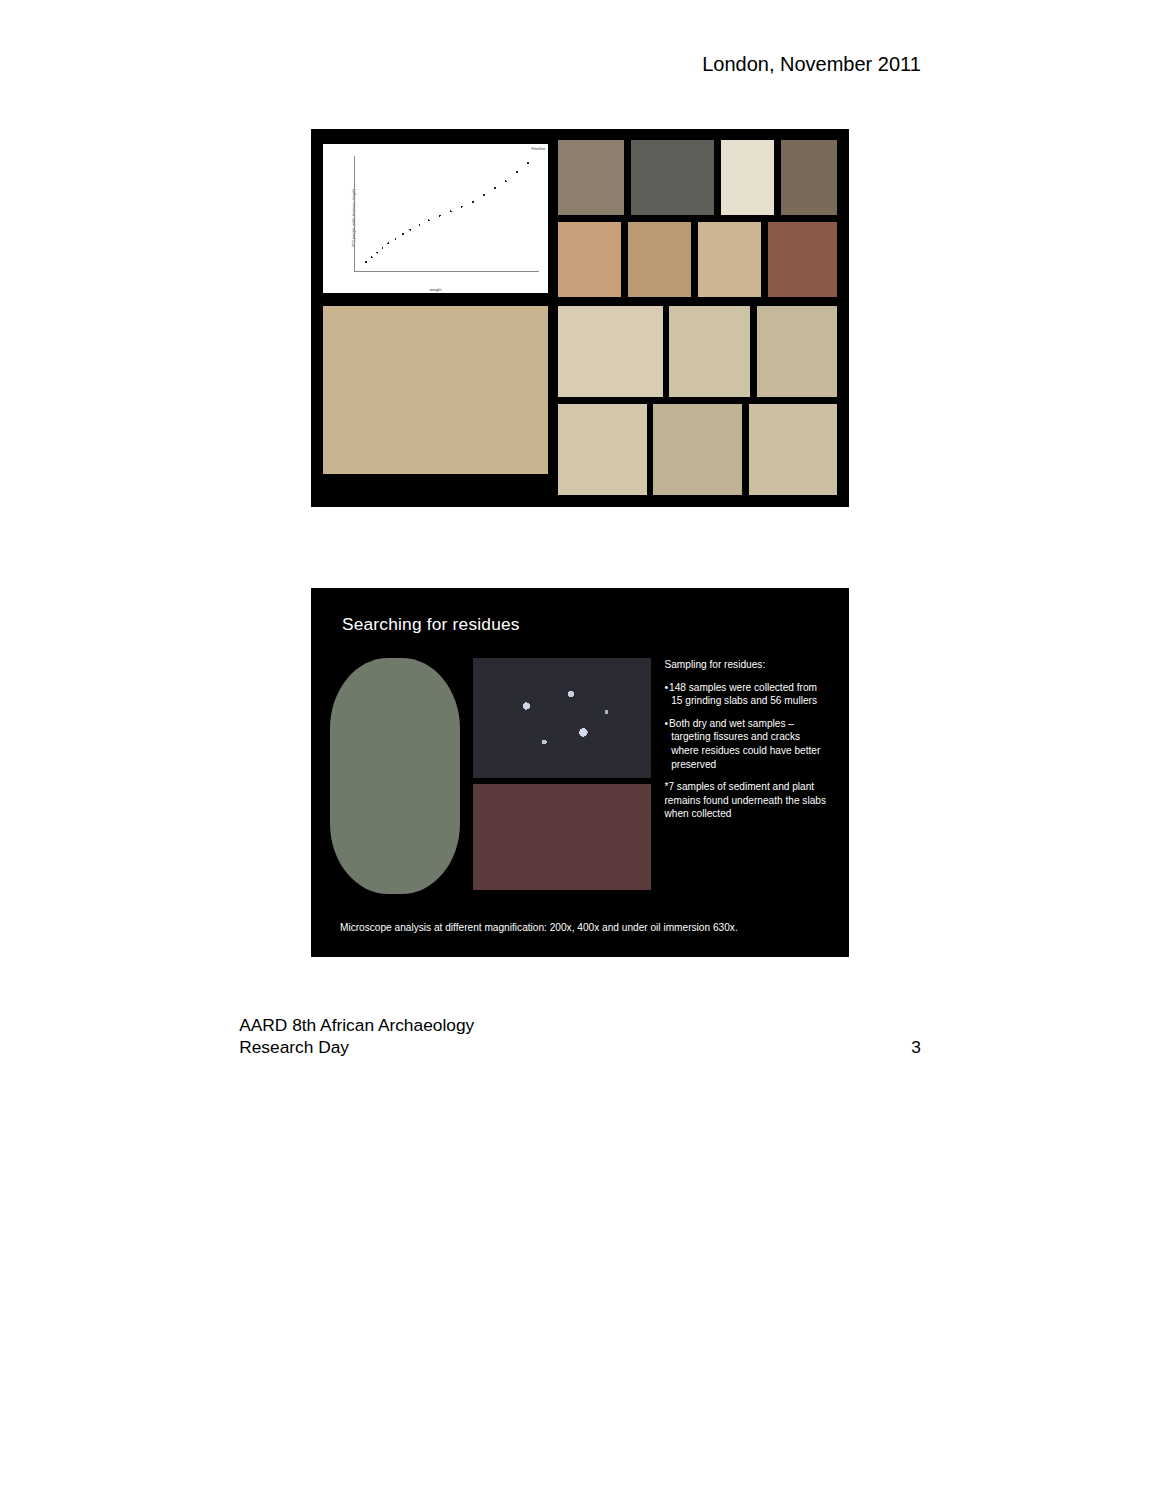London, November 2011
PC1 (weight, width, thickness, length) Fitted line
weight
Searching for residues
Sampling for residues:
148 samples were collected from 15 grinding slabs and 56 mullers
Both dry and wet samples – targeting fissures and cracks where residues could have better preserved
*7 samples of sediment and plant remains found underneath the slabs when collected
Microscope analysis at different magnification: 200x, 400x and under oil immersion 630x.
AARD 8th African Archaeology
Research Day
3